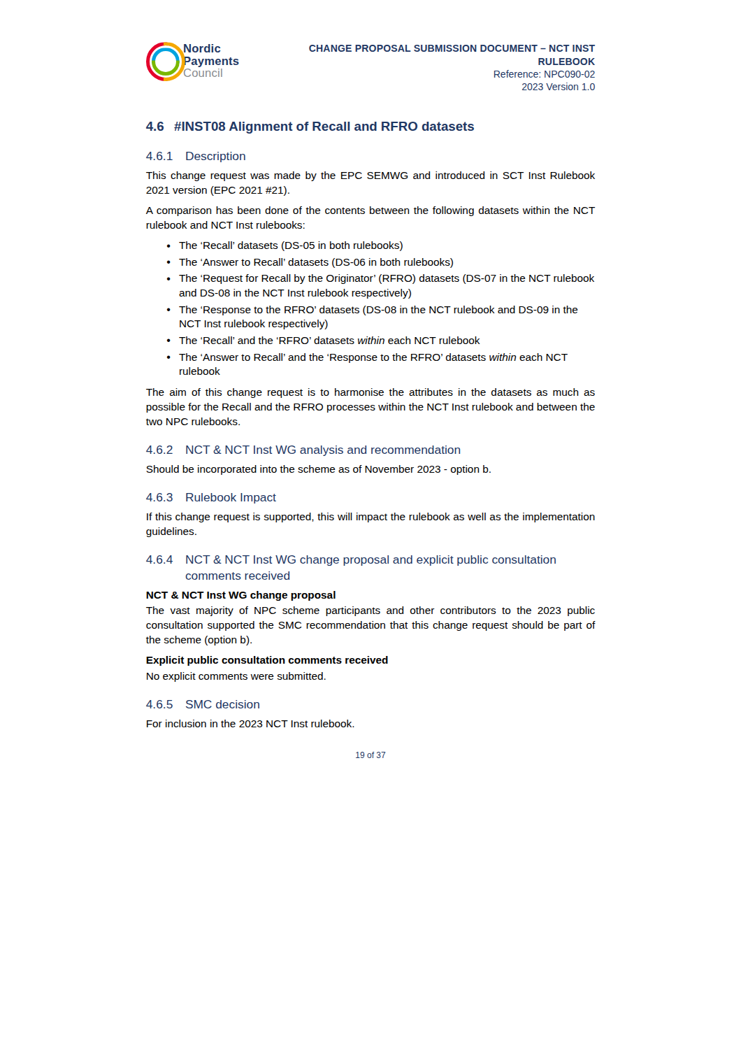Nordic Payments Council
Change Proposal Submission Document – NCT Inst Rulebook
Reference: NPC090-02
2023 Version 1.0
4.6#INST08 Alignment of Recall and RFRO datasets
4.6.1 Description
This change request was made by the EPC SEMWG and introduced in SCT Inst Rulebook 2021 version (EPC 2021 #21).
A comparison has been done of the contents between the following datasets within the NCT rulebook and NCT Inst rulebooks:
The ‘Recall’ datasets (DS-05 in both rulebooks)
The ‘Answer to Recall’ datasets (DS-06 in both rulebooks)
The ‘Request for Recall by the Originator’ (RFRO) datasets (DS-07 in the NCT rulebook and DS-08 in the NCT Inst rulebook respectively)
The ‘Response to the RFRO’ datasets (DS-08 in the NCT rulebook and DS-09 in the NCT Inst rulebook respectively)
The ‘Recall’ and the ‘RFRO’ datasets within each NCT rulebook
The ‘Answer to Recall’ and the ‘Response to the RFRO’ datasets within each NCT rulebook
The aim of this change request is to harmonise the attributes in the datasets as much as possible for the Recall and the RFRO processes within the NCT Inst rulebook and between the two NPC rulebooks.
4.6.2 NCT & NCT Inst WG analysis and recommendation
Should be incorporated into the scheme as of November 2023 - option b.
4.6.3 Rulebook Impact
If this change request is supported, this will impact the rulebook as well as the implementation guidelines.
4.6.4 NCT & NCT Inst WG change proposal and explicit public consultation comments received
NCT & NCT Inst WG change proposal
The vast majority of NPC scheme participants and other contributors to the 2023 public consultation supported the SMC recommendation that this change request should be part of the scheme (option b).
Explicit public consultation comments received
No explicit comments were submitted.
4.6.5 SMC decision
For inclusion in the 2023 NCT Inst rulebook.
19 of 37